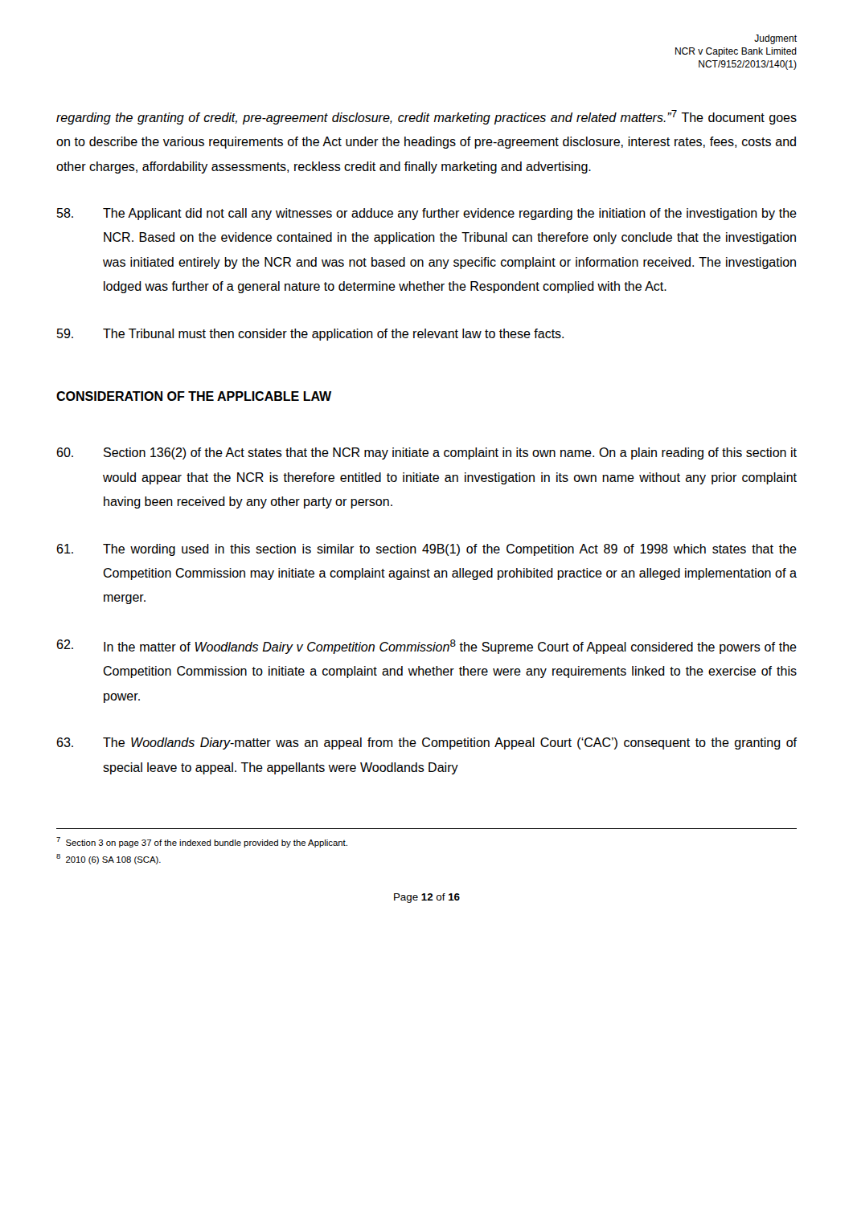Judgment
NCR v Capitec Bank Limited
NCT/9152/2013/140(1)
regarding the granting of credit, pre-agreement disclosure, credit marketing practices and related matters.”7 The document goes on to describe the various requirements of the Act under the headings of pre-agreement disclosure, interest rates, fees, costs and other charges, affordability assessments, reckless credit and finally marketing and advertising.
58. The Applicant did not call any witnesses or adduce any further evidence regarding the initiation of the investigation by the NCR. Based on the evidence contained in the application the Tribunal can therefore only conclude that the investigation was initiated entirely by the NCR and was not based on any specific complaint or information received. The investigation lodged was further of a general nature to determine whether the Respondent complied with the Act.
59. The Tribunal must then consider the application of the relevant law to these facts.
Consideration of the applicable law
60. Section 136(2) of the Act states that the NCR may initiate a complaint in its own name. On a plain reading of this section it would appear that the NCR is therefore entitled to initiate an investigation in its own name without any prior complaint having been received by any other party or person.
61. The wording used in this section is similar to section 49B(1) of the Competition Act 89 of 1998 which states that the Competition Commission may initiate a complaint against an alleged prohibited practice or an alleged implementation of a merger.
62. In the matter of Woodlands Dairy v Competition Commission8 the Supreme Court of Appeal considered the powers of the Competition Commission to initiate a complaint and whether there were any requirements linked to the exercise of this power.
63. The Woodlands Diary-matter was an appeal from the Competition Appeal Court (‘CAC’) consequent to the granting of special leave to appeal. The appellants were Woodlands Dairy
7 Section 3 on page 37 of the indexed bundle provided by the Applicant.
8 2010 (6) SA 108 (SCA).
Page 12 of 16